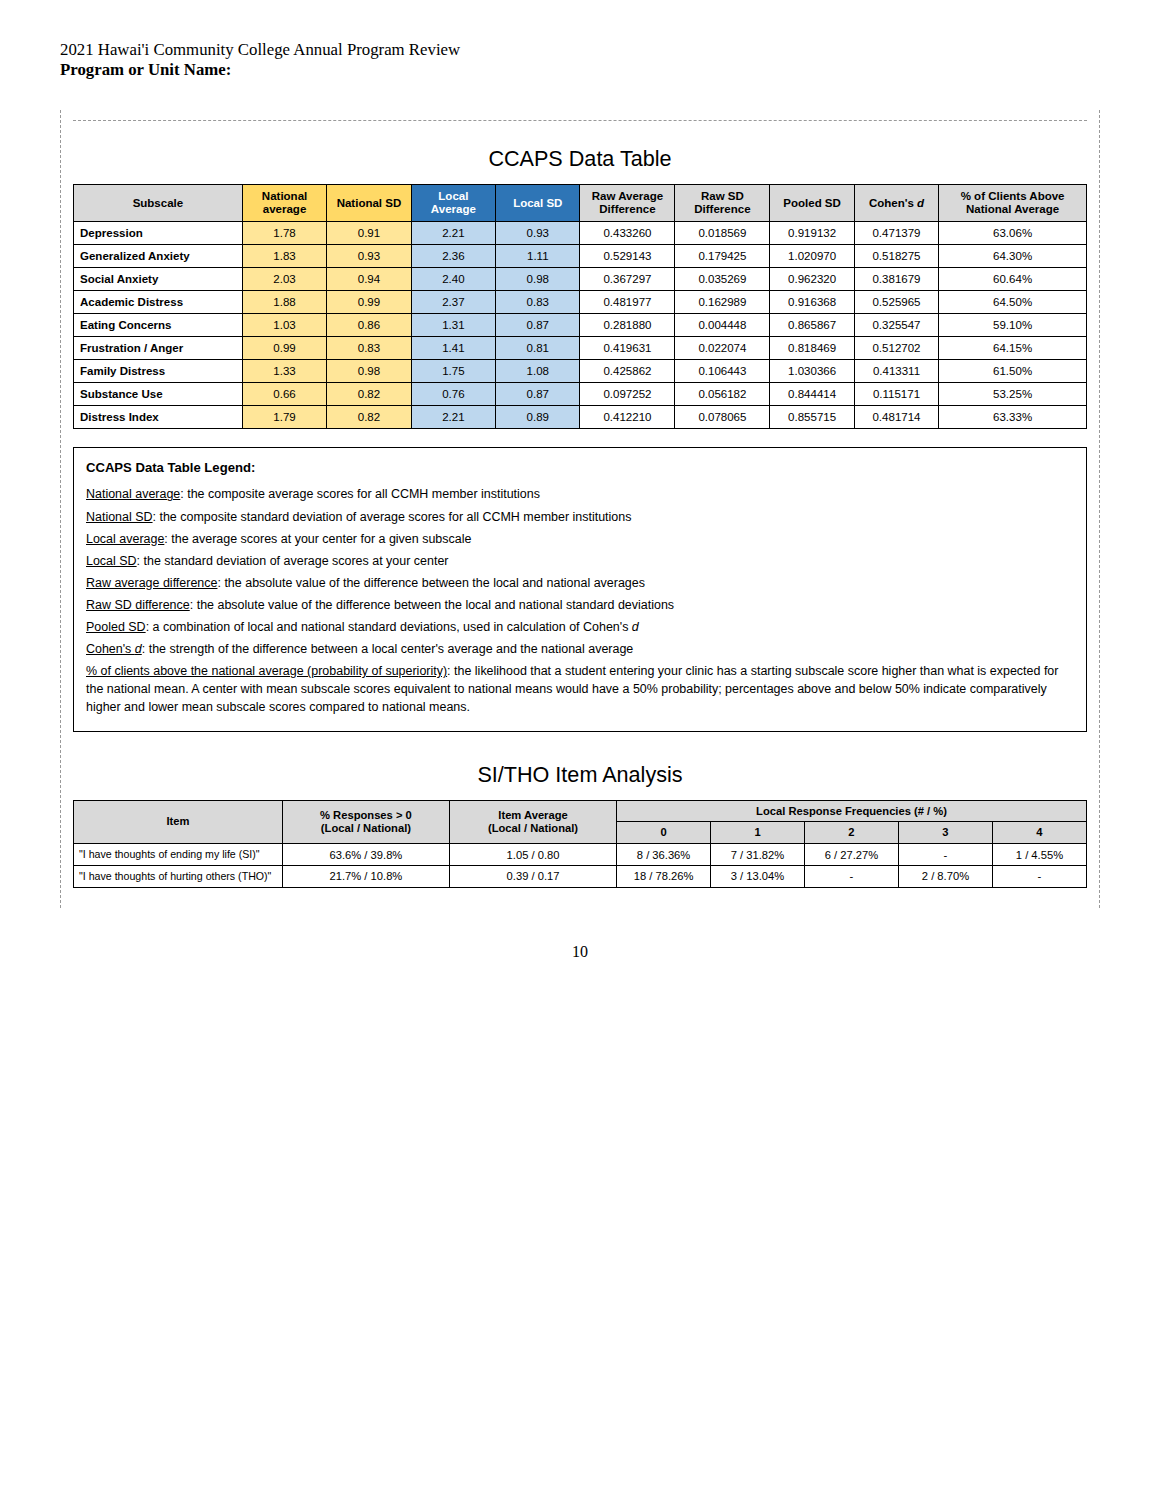2021 Hawai'i Community College Annual Program Review
Program or Unit Name:
CCAPS Data Table
| Subscale | National average | National SD | Local Average | Local SD | Raw Average Difference | Raw SD Difference | Pooled SD | Cohen's d | % of Clients Above National Average |
| --- | --- | --- | --- | --- | --- | --- | --- | --- | --- |
| Depression | 1.78 | 0.91 | 2.21 | 0.93 | 0.433260 | 0.018569 | 0.919132 | 0.471379 | 63.06% |
| Generalized Anxiety | 1.83 | 0.93 | 2.36 | 1.11 | 0.529143 | 0.179425 | 1.020970 | 0.518275 | 64.30% |
| Social Anxiety | 2.03 | 0.94 | 2.40 | 0.98 | 0.367297 | 0.035269 | 0.962320 | 0.381679 | 60.64% |
| Academic Distress | 1.88 | 0.99 | 2.37 | 0.83 | 0.481977 | 0.162989 | 0.916368 | 0.525965 | 64.50% |
| Eating Concerns | 1.03 | 0.86 | 1.31 | 0.87 | 0.281880 | 0.004448 | 0.865867 | 0.325547 | 59.10% |
| Frustration / Anger | 0.99 | 0.83 | 1.41 | 0.81 | 0.419631 | 0.022074 | 0.818469 | 0.512702 | 64.15% |
| Family Distress | 1.33 | 0.98 | 1.75 | 1.08 | 0.425862 | 0.106443 | 1.030366 | 0.413311 | 61.50% |
| Substance Use | 0.66 | 0.82 | 0.76 | 0.87 | 0.097252 | 0.056182 | 0.844414 | 0.115171 | 53.25% |
| Distress Index | 1.79 | 0.82 | 2.21 | 0.89 | 0.412210 | 0.078065 | 0.855715 | 0.481714 | 63.33% |
CCAPS Data Table Legend:
National average: the composite average scores for all CCMH member institutions
National SD: the composite standard deviation of average scores for all CCMH member institutions
Local average: the average scores at your center for a given subscale
Local SD: the standard deviation of average scores at your center
Raw average difference: the absolute value of the difference between the local and national averages
Raw SD difference: the absolute value of the difference between the local and national standard deviations
Pooled SD: a combination of local and national standard deviations, used in calculation of Cohen's d
Cohen's d: the strength of the difference between a local center's average and the national average
% of clients above the national average (probability of superiority): the likelihood that a student entering your clinic has a starting subscale score higher than what is expected for the national mean. A center with mean subscale scores equivalent to national means would have a 50% probability; percentages above and below 50% indicate comparatively higher and lower mean subscale scores compared to national means.
SI/THO Item Analysis
| Item | % Responses > 0 (Local / National) | Item Average (Local / National) | Local Response Frequencies (# / %) |
| --- | --- | --- | --- |
| 0 | 1 | 2 | 3 | 4 |
| "I have thoughts of ending my life (SI)" | 63.6% / 39.8% | 1.05 / 0.80 | 8 / 36.36% | 7 / 31.82% | 6 / 27.27% | - | 1 / 4.55% |
| "I have thoughts of hurting others (THO)" | 21.7% / 10.8% | 0.39 / 0.17 | 18 / 78.26% | 3 / 13.04% | - | 2 / 8.70% | - |
10